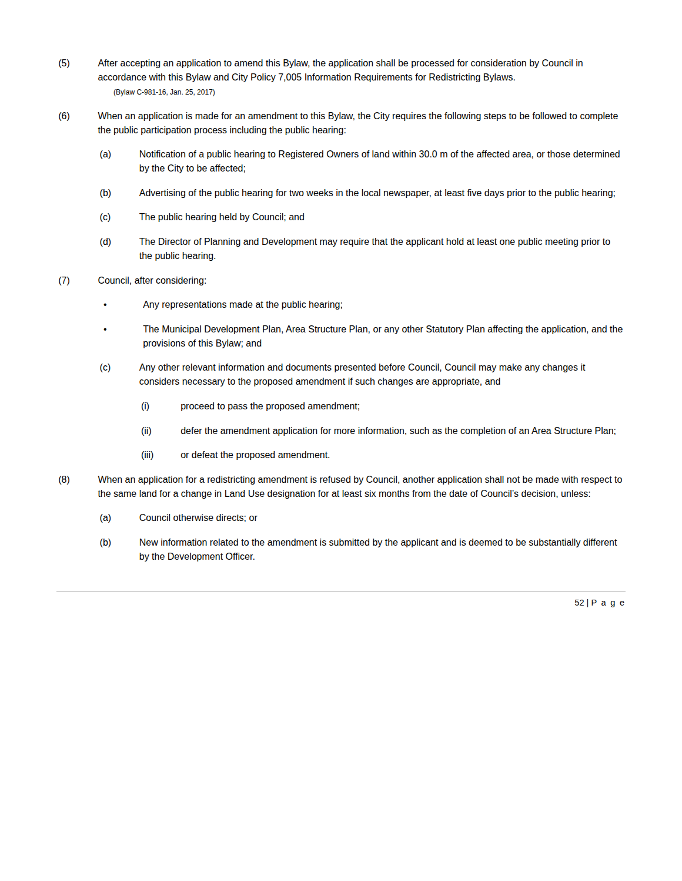(5)
After accepting an application to amend this Bylaw, the application shall be processed for consideration by Council in accordance with this Bylaw and City Policy 7,005 Information Requirements for Redistricting Bylaws. (Bylaw C-981-16, Jan. 25, 2017)
(6)
When an application is made for an amendment to this Bylaw, the City requires the following steps to be followed to complete the public participation process including the public hearing:
(a)
Notification of a public hearing to Registered Owners of land within 30.0 m of the affected area, or those determined by the City to be affected;
(b)
Advertising of the public hearing for two weeks in the local newspaper, at least five days prior to the public hearing;
(c)
The public hearing held by Council; and
(d)
The Director of Planning and Development may require that the applicant hold at least one public meeting prior to the public hearing.
(7)
Council, after considering:
•
Any representations made at the public hearing;
•
The Municipal Development Plan, Area Structure Plan, or any other Statutory Plan affecting the application, and the provisions of this Bylaw; and
(c)
Any other relevant information and documents presented before Council, Council may make any changes it considers necessary to the proposed amendment if such changes are appropriate, and
(i)
proceed to pass the proposed amendment;
(ii)
defer the amendment application for more information, such as the completion of an Area Structure Plan;
(iii)
or defeat the proposed amendment.
(8)
When an application for a redistricting amendment is refused by Council, another application shall not be made with respect to the same land for a change in Land Use designation for at least six months from the date of Council’s decision, unless:
(a)
Council otherwise directs; or
(b)
New information related to the amendment is submitted by the applicant and is deemed to be substantially different by the Development Officer.
52 | P a g e